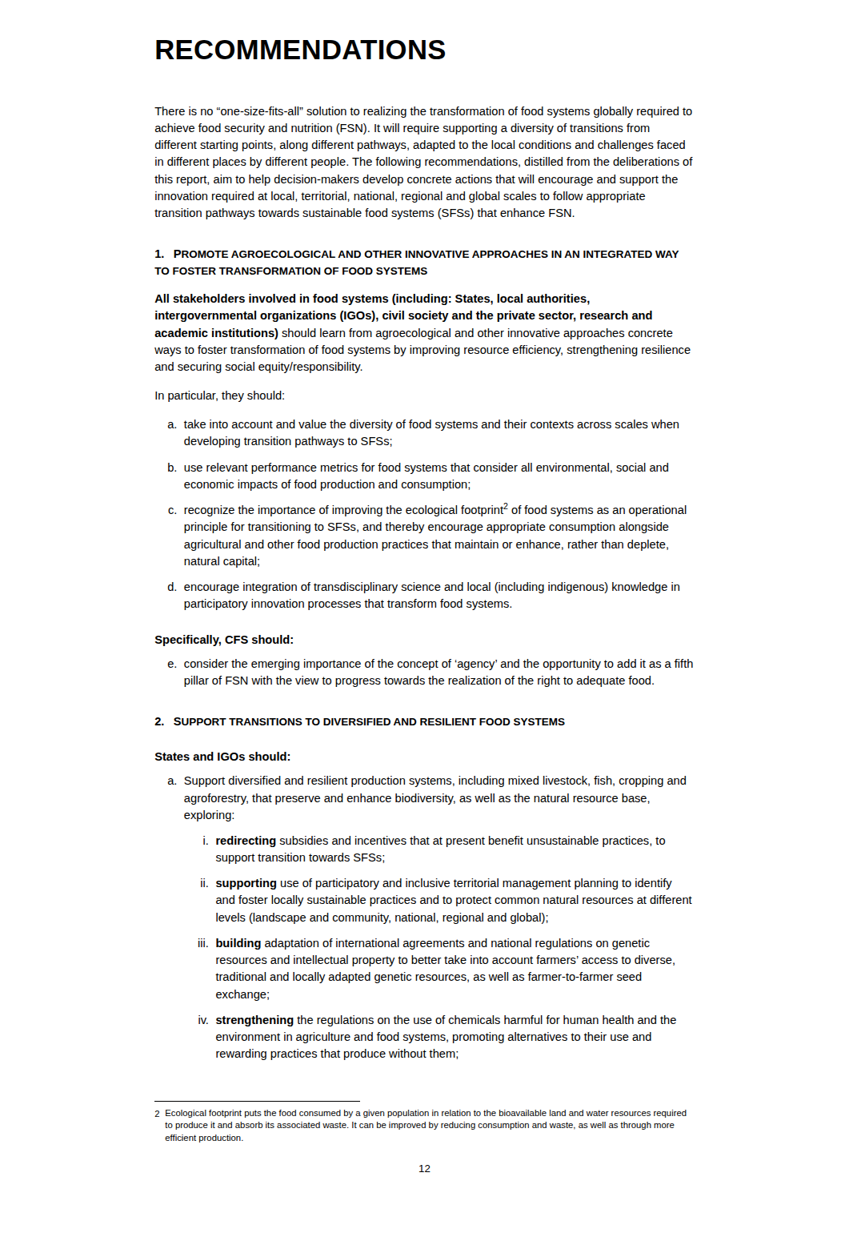RECOMMENDATIONS
There is no “one-size-fits-all” solution to realizing the transformation of food systems globally required to achieve food security and nutrition (FSN). It will require supporting a diversity of transitions from different starting points, along different pathways, adapted to the local conditions and challenges faced in different places by different people. The following recommendations, distilled from the deliberations of this report, aim to help decision-makers develop concrete actions that will encourage and support the innovation required at local, territorial, national, regional and global scales to follow appropriate transition pathways towards sustainable food systems (SFSs) that enhance FSN.
1. PROMOTE AGROECOLOGICAL AND OTHER INNOVATIVE APPROACHES IN AN INTEGRATED WAY TO FOSTER TRANSFORMATION OF FOOD SYSTEMS
All stakeholders involved in food systems (including: States, local authorities, intergovernmental organizations (IGOs), civil society and the private sector, research and academic institutions) should learn from agroecological and other innovative approaches concrete ways to foster transformation of food systems by improving resource efficiency, strengthening resilience and securing social equity/responsibility.
In particular, they should:
take into account and value the diversity of food systems and their contexts across scales when developing transition pathways to SFSs;
use relevant performance metrics for food systems that consider all environmental, social and economic impacts of food production and consumption;
recognize the importance of improving the ecological footprint2 of food systems as an operational principle for transitioning to SFSs, and thereby encourage appropriate consumption alongside agricultural and other food production practices that maintain or enhance, rather than deplete, natural capital;
encourage integration of transdisciplinary science and local (including indigenous) knowledge in participatory innovation processes that transform food systems.
Specifically, CFS should:
consider the emerging importance of the concept of ‘agency’ and the opportunity to add it as a fifth pillar of FSN with the view to progress towards the realization of the right to adequate food.
2. SUPPORT TRANSITIONS TO DIVERSIFIED AND RESILIENT FOOD SYSTEMS
States and IGOs should:
Support diversified and resilient production systems, including mixed livestock, fish, cropping and agroforestry, that preserve and enhance biodiversity, as well as the natural resource base, exploring:
redirecting subsidies and incentives that at present benefit unsustainable practices, to support transition towards SFSs;
supporting use of participatory and inclusive territorial management planning to identify and foster locally sustainable practices and to protect common natural resources at different levels (landscape and community, national, regional and global);
building adaptation of international agreements and national regulations on genetic resources and intellectual property to better take into account farmers’ access to diverse, traditional and locally adapted genetic resources, as well as farmer-to-farmer seed exchange;
strengthening the regulations on the use of chemicals harmful for human health and the environment in agriculture and food systems, promoting alternatives to their use and rewarding practices that produce without them;
2 Ecological footprint puts the food consumed by a given population in relation to the bioavailable land and water resources required to produce it and absorb its associated waste. It can be improved by reducing consumption and waste, as well as through more efficient production.
12